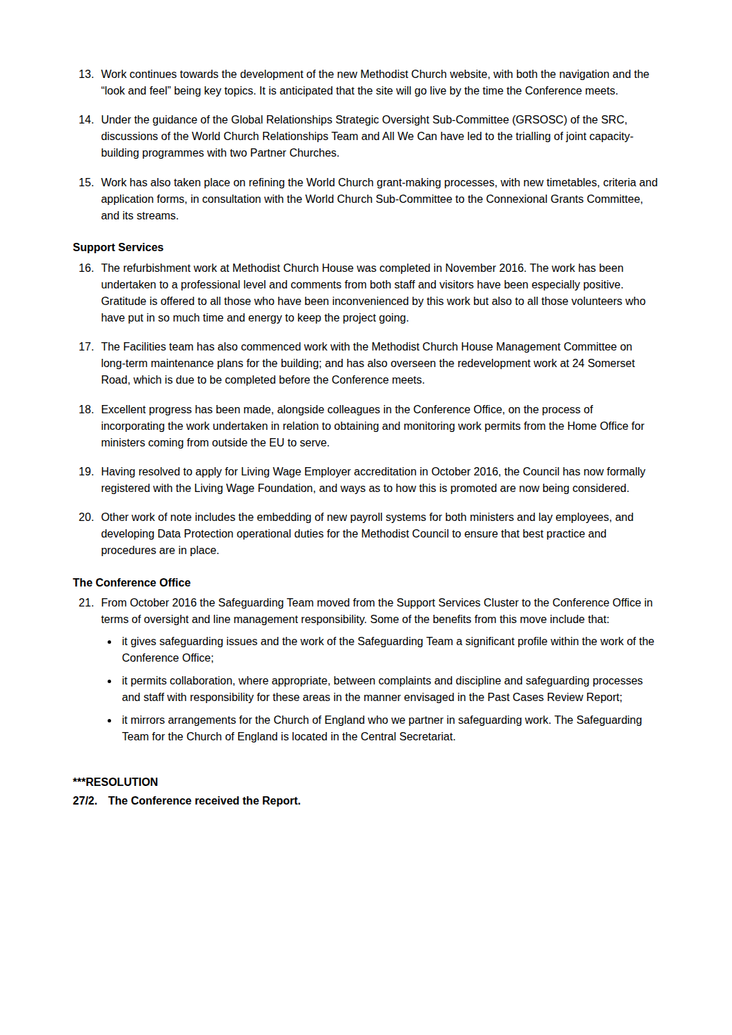Work continues towards the development of the new Methodist Church website, with both the navigation and the “look and feel” being key topics. It is anticipated that the site will go live by the time the Conference meets.
Under the guidance of the Global Relationships Strategic Oversight Sub-Committee (GRSOSC) of the SRC, discussions of the World Church Relationships Team and All We Can have led to the trialling of joint capacity-building programmes with two Partner Churches.
Work has also taken place on refining the World Church grant-making processes, with new timetables, criteria and application forms, in consultation with the World Church Sub-Committee to the Connexional Grants Committee, and its streams.
Support Services
The refurbishment work at Methodist Church House was completed in November 2016. The work has been undertaken to a professional level and comments from both staff and visitors have been especially positive. Gratitude is offered to all those who have been inconvenienced by this work but also to all those volunteers who have put in so much time and energy to keep the project going.
The Facilities team has also commenced work with the Methodist Church House Management Committee on long-term maintenance plans for the building; and has also overseen the redevelopment work at 24 Somerset Road, which is due to be completed before the Conference meets.
Excellent progress has been made, alongside colleagues in the Conference Office, on the process of incorporating the work undertaken in relation to obtaining and monitoring work permits from the Home Office for ministers coming from outside the EU to serve.
Having resolved to apply for Living Wage Employer accreditation in October 2016, the Council has now formally registered with the Living Wage Foundation, and ways as to how this is promoted are now being considered.
Other work of note includes the embedding of new payroll systems for both ministers and lay employees, and developing Data Protection operational duties for the Methodist Council to ensure that best practice and procedures are in place.
The Conference Office
From October 2016 the Safeguarding Team moved from the Support Services Cluster to the Conference Office in terms of oversight and line management responsibility. Some of the benefits from this move include that:
it gives safeguarding issues and the work of the Safeguarding Team a significant profile within the work of the Conference Office;
it permits collaboration, where appropriate, between complaints and discipline and safeguarding processes and staff with responsibility for these areas in the manner envisaged in the Past Cases Review Report;
it mirrors arrangements for the Church of England who we partner in safeguarding work. The Safeguarding Team for the Church of England is located in the Central Secretariat.
***RESOLUTION
27/2. The Conference received the Report.